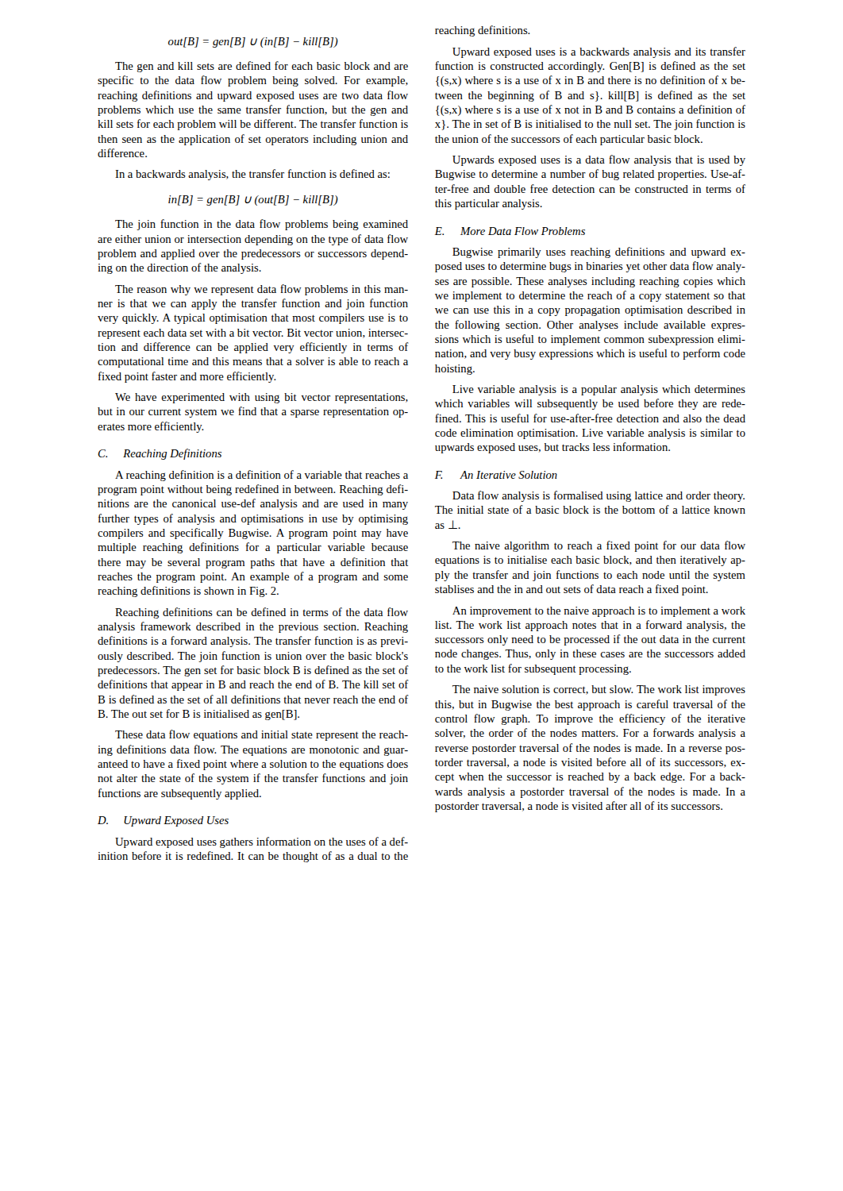out[B] = gen[B] ∪ (in[B] − kill[B])
The gen and kill sets are defined for each basic block and are specific to the data flow problem being solved. For example, reaching definitions and upward exposed uses are two data flow problems which use the same transfer function, but the gen and kill sets for each problem will be different. The transfer function is then seen as the application of set operators including union and difference.
In a backwards analysis, the transfer function is defined as:
in[B] = gen[B] ∪ (out[B] − kill[B])
The join function in the data flow problems being examined are either union or intersection depending on the type of data flow problem and applied over the predecessors or successors depending on the direction of the analysis.
The reason why we represent data flow problems in this manner is that we can apply the transfer function and join function very quickly. A typical optimisation that most compilers use is to represent each data set with a bit vector. Bit vector union, intersection and difference can be applied very efficiently in terms of computational time and this means that a solver is able to reach a fixed point faster and more efficiently.
We have experimented with using bit vector representations, but in our current system we find that a sparse representation operates more efficiently.
C. Reaching Definitions
A reaching definition is a definition of a variable that reaches a program point without being redefined in between. Reaching definitions are the canonical use-def analysis and are used in many further types of analysis and optimisations in use by optimising compilers and specifically Bugwise. A program point may have multiple reaching definitions for a particular variable because there may be several program paths that have a definition that reaches the program point. An example of a program and some reaching definitions is shown in Fig. 2.
Reaching definitions can be defined in terms of the data flow analysis framework described in the previous section. Reaching definitions is a forward analysis. The transfer function is as previously described. The join function is union over the basic block's predecessors. The gen set for basic block B is defined as the set of definitions that appear in B and reach the end of B. The kill set of B is defined as the set of all definitions that never reach the end of B. The out set for B is initialised as gen[B].
These data flow equations and initial state represent the reaching definitions data flow. The equations are monotonic and guaranteed to have a fixed point where a solution to the equations does not alter the state of the system if the transfer functions and join functions are subsequently applied.
D. Upward Exposed Uses
Upward exposed uses gathers information on the uses of a definition before it is redefined. It can be thought of as a dual to the reaching definitions.
Upward exposed uses is a backwards analysis and its transfer function is constructed accordingly. Gen[B] is defined as the set {(s,x) where s is a use of x in B and there is no definition of x between the beginning of B and s}. kill[B] is defined as the set {(s,x) where s is a use of x not in B and B contains a definition of x}. The in set of B is initialised to the null set. The join function is the union of the successors of each particular basic block.
Upwards exposed uses is a data flow analysis that is used by Bugwise to determine a number of bug related properties. Use-after-free and double free detection can be constructed in terms of this particular analysis.
E. More Data Flow Problems
Bugwise primarily uses reaching definitions and upward exposed uses to determine bugs in binaries yet other data flow analyses are possible. These analyses including reaching copies which we implement to determine the reach of a copy statement so that we can use this in a copy propagation optimisation described in the following section. Other analyses include available expressions which is useful to implement common subexpression elimination, and very busy expressions which is useful to perform code hoisting.
Live variable analysis is a popular analysis which determines which variables will subsequently be used before they are redefined. This is useful for use-after-free detection and also the dead code elimination optimisation. Live variable analysis is similar to upwards exposed uses, but tracks less information.
F. An Iterative Solution
Data flow analysis is formalised using lattice and order theory. The initial state of a basic block is the bottom of a lattice known as ⊥.
The naive algorithm to reach a fixed point for our data flow equations is to initialise each basic block, and then iteratively apply the transfer and join functions to each node until the system stablises and the in and out sets of data reach a fixed point.
An improvement to the naive approach is to implement a work list. The work list approach notes that in a forward analysis, the successors only need to be processed if the out data in the current node changes. Thus, only in these cases are the successors added to the work list for subsequent processing.
The naive solution is correct, but slow. The work list improves this, but in Bugwise the best approach is careful traversal of the control flow graph. To improve the efficiency of the iterative solver, the order of the nodes matters. For a forwards analysis a reverse postorder traversal of the nodes is made. In a reverse postorder traversal, a node is visited before all of its successors, except when the successor is reached by a back edge. For a backwards analysis a postorder traversal of the nodes is made. In a postorder traversal, a node is visited after all of its successors.